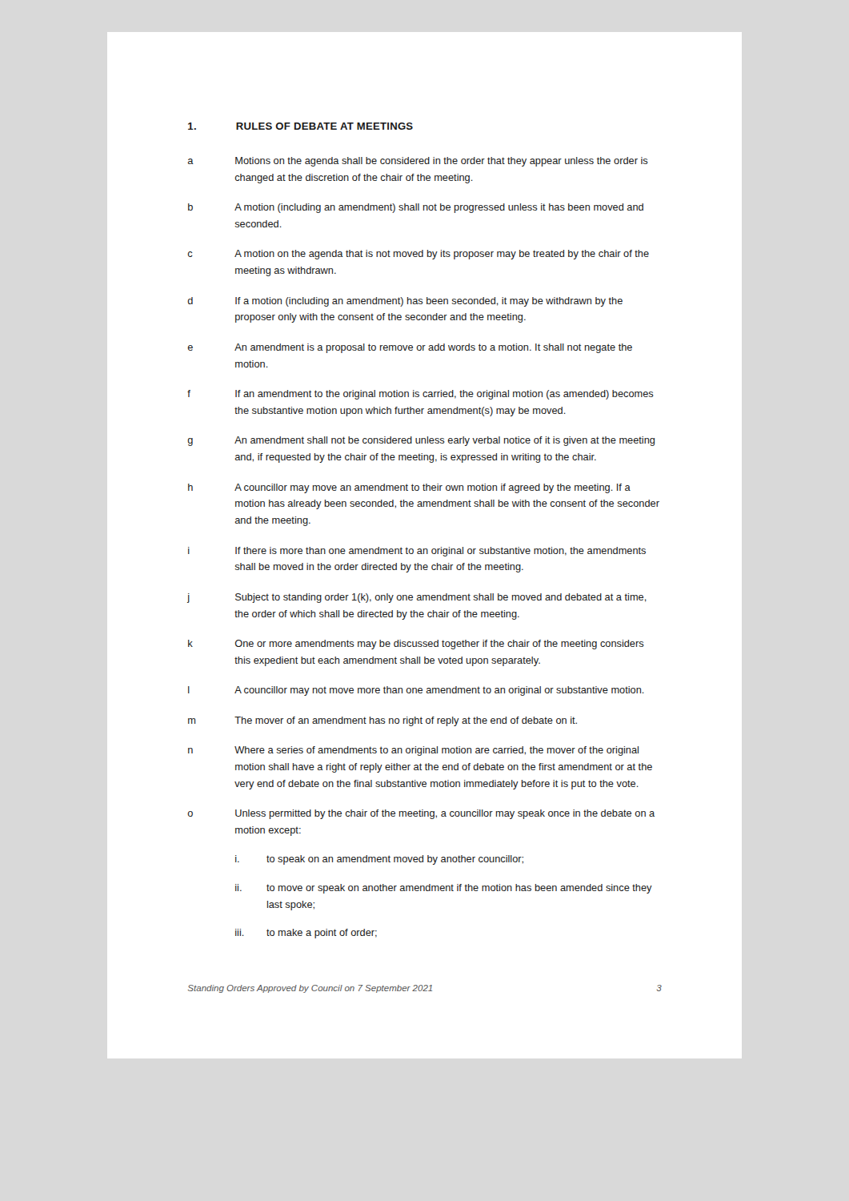1. Rules of Debate at Meetings
a Motions on the agenda shall be considered in the order that they appear unless the order is changed at the discretion of the chair of the meeting.
b A motion (including an amendment) shall not be progressed unless it has been moved and seconded.
c A motion on the agenda that is not moved by its proposer may be treated by the chair of the meeting as withdrawn.
d If a motion (including an amendment) has been seconded, it may be withdrawn by the proposer only with the consent of the seconder and the meeting.
e An amendment is a proposal to remove or add words to a motion. It shall not negate the motion.
f If an amendment to the original motion is carried, the original motion (as amended) becomes the substantive motion upon which further amendment(s) may be moved.
g An amendment shall not be considered unless early verbal notice of it is given at the meeting and, if requested by the chair of the meeting, is expressed in writing to the chair.
h A councillor may move an amendment to their own motion if agreed by the meeting. If a motion has already been seconded, the amendment shall be with the consent of the seconder and the meeting.
i If there is more than one amendment to an original or substantive motion, the amendments shall be moved in the order directed by the chair of the meeting.
j Subject to standing order 1(k), only one amendment shall be moved and debated at a time, the order of which shall be directed by the chair of the meeting.
k One or more amendments may be discussed together if the chair of the meeting considers this expedient but each amendment shall be voted upon separately.
l A councillor may not move more than one amendment to an original or substantive motion.
m The mover of an amendment has no right of reply at the end of debate on it.
n Where a series of amendments to an original motion are carried, the mover of the original motion shall have a right of reply either at the end of debate on the first amendment or at the very end of debate on the final substantive motion immediately before it is put to the vote.
o Unless permitted by the chair of the meeting, a councillor may speak once in the debate on a motion except:
i. to speak on an amendment moved by another councillor;
ii. to move or speak on another amendment if the motion has been amended since they last spoke;
iii. to make a point of order;
Standing Orders Approved by Council on 7 September 2021 3